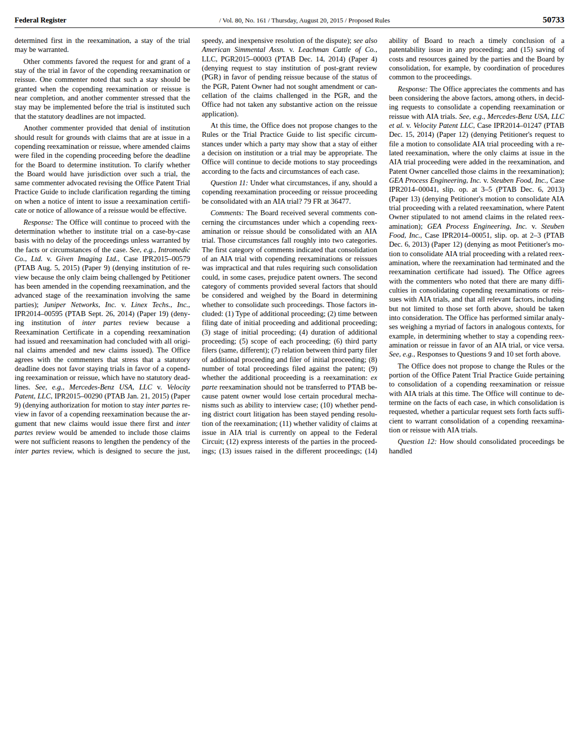Federal Register / Vol. 80, No. 161 / Thursday, August 20, 2015 / Proposed Rules 50733
determined first in the reexamination, a stay of the trial may be warranted.
Other comments favored the request for and grant of a stay of the trial in favor of the copending reexamination or reissue. One commenter noted that such a stay should be granted when the copending reexamination or reissue is near completion, and another commenter stressed that the stay may be implemented before the trial is instituted such that the statutory deadlines are not impacted.
Another commenter provided that denial of institution should result for grounds with claims that are at issue in a copending reexamination or reissue, where amended claims were filed in the copending proceeding before the deadline for the Board to determine institution. To clarify whether the Board would have jurisdiction over such a trial, the same commenter advocated revising the Office Patent Trial Practice Guide to include clarification regarding the timing on when a notice of intent to issue a reexamination certificate or notice of allowance of a reissue would be effective.
Response: The Office will continue to proceed with the determination whether to institute trial on a case-by-case basis with no delay of the proceedings unless warranted by the facts or circumstances of the case. See, e.g., Intromedic Co., Ltd. v. Given Imaging Ltd., Case IPR2015–00579 (PTAB Aug. 5, 2015) (Paper 9) (denying institution of review because the only claim being challenged by Petitioner has been amended in the copending reexamination, and the advanced stage of the reexamination involving the same parties); Juniper Networks, Inc. v. Linex Techs., Inc., IPR2014–00595 (PTAB Sept. 26, 2014) (Paper 19) (denying institution of inter partes review because a Reexamination Certificate in a copending reexamination had issued and reexamination had concluded with all original claims amended and new claims issued). The Office agrees with the commenters that stress that a statutory deadline does not favor staying trials in favor of a copending reexamination or reissue, which have no statutory deadlines. See, e.g., Mercedes-Benz USA, LLC v. Velocity Patent, LLC, IPR2015–00290 (PTAB Jan. 21, 2015) (Paper 9) (denying authorization for motion to stay inter partes review in favor of a copending reexamination because the argument that new claims would issue there first and inter partes review would be amended to include those claims were not sufficient reasons to lengthen the pendency of the inter partes review, which is designed to secure the just, speedy, and inexpensive resolution of the dispute); see also American Simmental Assn. v. Leachman Cattle of Co., LLC, PGR2015–00003 (PTAB Dec. 14, 2014) (Paper 4) (denying request to stay institution of post-grant review (PGR) in favor of pending reissue because of the status of the PGR, Patent Owner had not sought amendment or cancellation of the claims challenged in the PGR, and the Office had not taken any substantive action on the reissue application).
At this time, the Office does not propose changes to the Rules or the Trial Practice Guide to list specific circumstances under which a party may show that a stay of either a decision on institution or a trial may be appropriate. The Office will continue to decide motions to stay proceedings according to the facts and circumstances of each case.
Question 11: Under what circumstances, if any, should a copending reexamination proceeding or reissue proceeding be consolidated with an AIA trial? 79 FR at 36477.
Comments: The Board received several comments concerning the circumstances under which a copending reexamination or reissue should be consolidated with an AIA trial. Those circumstances fall roughly into two categories. The first category of comments indicated that consolidation of an AIA trial with copending reexaminations or reissues was impractical and that rules requiring such consolidation could, in some cases, prejudice patent owners. The second category of comments provided several factors that should be considered and weighed by the Board in determining whether to consolidate such proceedings. Those factors included: (1) Type of additional proceeding; (2) time between filing date of initial proceeding and additional proceeding; (3) stage of initial proceeding; (4) duration of additional proceeding; (5) scope of each proceeding; (6) third party filers (same, different); (7) relation between third party filer of additional proceeding and filer of initial proceeding; (8) number of total proceedings filed against the patent; (9) whether the additional proceeding is a reexamination: ex parte reexamination should not be transferred to PTAB because patent owner would lose certain procedural mechanisms such as ability to interview case; (10) whether pending district court litigation has been stayed pending resolution of the reexamination; (11) whether validity of claims at issue in AIA trial is currently on appeal to the Federal Circuit; (12) express interests of the parties in the proceedings; (13) issues raised in the different proceedings; (14) ability of Board to reach a timely conclusion of a patentability issue in any proceeding; and (15) saving of costs and resources gained by the parties and the Board by consolidation, for example, by coordination of procedures common to the proceedings.
Response: The Office appreciates the comments and has been considering the above factors, among others, in deciding requests to consolidate a copending reexamination or reissue with AIA trials. See, e.g., Mercedes-Benz USA, LLC et al. v. Velocity Patent LLC, Case IPR2014–01247 (PTAB Dec. 15, 2014) (Paper 12) (denying Petitioner's request to file a motion to consolidate AIA trial proceeding with a related reexamination, where the only claims at issue in the AIA trial proceeding were added in the reexamination, and Patent Owner cancelled those claims in the reexamination); GEA Process Engineering, Inc. v. Steuben Food, Inc., Case IPR2014–00041, slip. op. at 3–5 (PTAB Dec. 6, 2013) (Paper 13) (denying Petitioner's motion to consolidate AIA trial proceeding with a related reexamination, where Patent Owner stipulated to not amend claims in the related reexamination); GEA Process Engineering, Inc. v. Steuben Food, Inc., Case IPR2014–00051, slip. op. at 2–3 (PTAB Dec. 6, 2013) (Paper 12) (denying as moot Petitioner's motion to consolidate AIA trial proceeding with a related reexamination, where the reexamination had terminated and the reexamination certificate had issued). The Office agrees with the commenters who noted that there are many difficulties in consolidating copending reexaminations or reissues with AIA trials, and that all relevant factors, including but not limited to those set forth above, should be taken into consideration. The Office has performed similar analyses weighing a myriad of factors in analogous contexts, for example, in determining whether to stay a copending reexamination or reissue in favor of an AIA trial, or vice versa. See, e.g., Responses to Questions 9 and 10 set forth above.
The Office does not propose to change the Rules or the portion of the Office Patent Trial Practice Guide pertaining to consolidation of a copending reexamination or reissue with AIA trials at this time. The Office will continue to determine on the facts of each case, in which consolidation is requested, whether a particular request sets forth facts sufficient to warrant consolidation of a copending reexamination or reissue with AIA trials.
Question 12: How should consolidated proceedings be handled